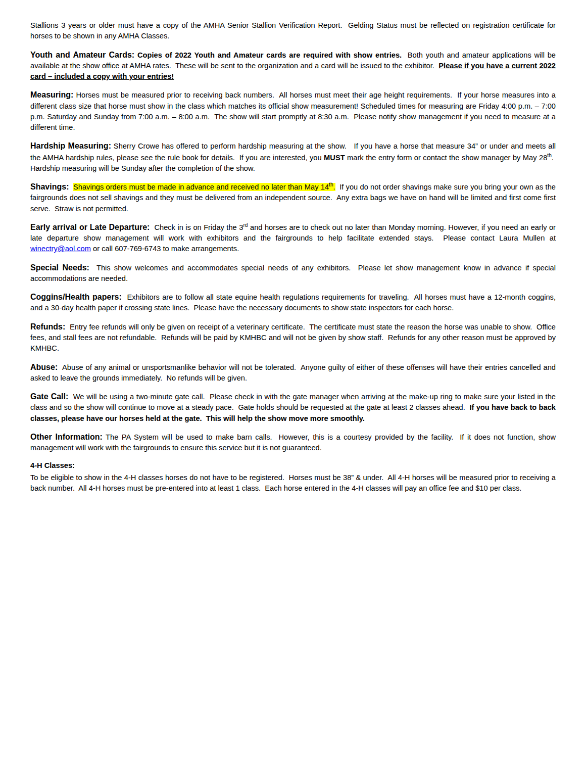Stallions 3 years or older must have a copy of the AMHA Senior Stallion Verification Report. Gelding Status must be reflected on registration certificate for horses to be shown in any AMHA Classes.
Youth and Amateur Cards: Copies of 2022 Youth and Amateur cards are required with show entries. Both youth and amateur applications will be available at the show office at AMHA rates. These will be sent to the organization and a card will be issued to the exhibitor. Please if you have a current 2022 card – included a copy with your entries!
Measuring: Horses must be measured prior to receiving back numbers. All horses must meet their age height requirements. If your horse measures into a different class size that horse must show in the class which matches its official show measurement! Scheduled times for measuring are Friday 4:00 p.m. – 7:00 p.m. Saturday and Sunday from 7:00 a.m. – 8:00 a.m. The show will start promptly at 8:30 a.m. Please notify show management if you need to measure at a different time.
Hardship Measuring: Sherry Crowe has offered to perform hardship measuring at the show. If you have a horse that measure 34” or under and meets all the AMHA hardship rules, please see the rule book for details. If you are interested, you MUST mark the entry form or contact the show manager by May 28th. Hardship measuring will be Sunday after the completion of the show.
Shavings: Shavings orders must be made in advance and received no later than May 14th. If you do not order shavings make sure you bring your own as the fairgrounds does not sell shavings and they must be delivered from an independent source. Any extra bags we have on hand will be limited and first come first serve. Straw is not permitted.
Early arrival or Late Departure: Check in is on Friday the 3rd and horses are to check out no later than Monday morning. However, if you need an early or late departure show management will work with exhibitors and the fairgrounds to help facilitate extended stays. Please contact Laura Mullen at winectry@aol.com or call 607-769-6743 to make arrangements.
Special Needs: This show welcomes and accommodates special needs of any exhibitors. Please let show management know in advance if special accommodations are needed.
Coggins/Health papers: Exhibitors are to follow all state equine health regulations requirements for traveling. All horses must have a 12-month coggins, and a 30-day health paper if crossing state lines. Please have the necessary documents to show state inspectors for each horse.
Refunds: Entry fee refunds will only be given on receipt of a veterinary certificate. The certificate must state the reason the horse was unable to show. Office fees, and stall fees are not refundable. Refunds will be paid by KMHBC and will not be given by show staff. Refunds for any other reason must be approved by KMHBC.
Abuse: Abuse of any animal or unsportsmanlike behavior will not be tolerated. Anyone guilty of either of these offenses will have their entries cancelled and asked to leave the grounds immediately. No refunds will be given.
Gate Call: We will be using a two-minute gate call. Please check in with the gate manager when arriving at the make-up ring to make sure your listed in the class and so the show will continue to move at a steady pace. Gate holds should be requested at the gate at least 2 classes ahead. If you have back to back classes, please have our horses held at the gate. This will help the show move more smoothly.
Other Information: The PA System will be used to make barn calls. However, this is a courtesy provided by the facility. If it does not function, show management will work with the fairgrounds to ensure this service but it is not guaranteed.
4-H Classes:
To be eligible to show in the 4-H classes horses do not have to be registered. Horses must be 38” & under. All 4-H horses will be measured prior to receiving a back number. All 4-H horses must be pre-entered into at least 1 class. Each horse entered in the 4-H classes will pay an office fee and $10 per class.